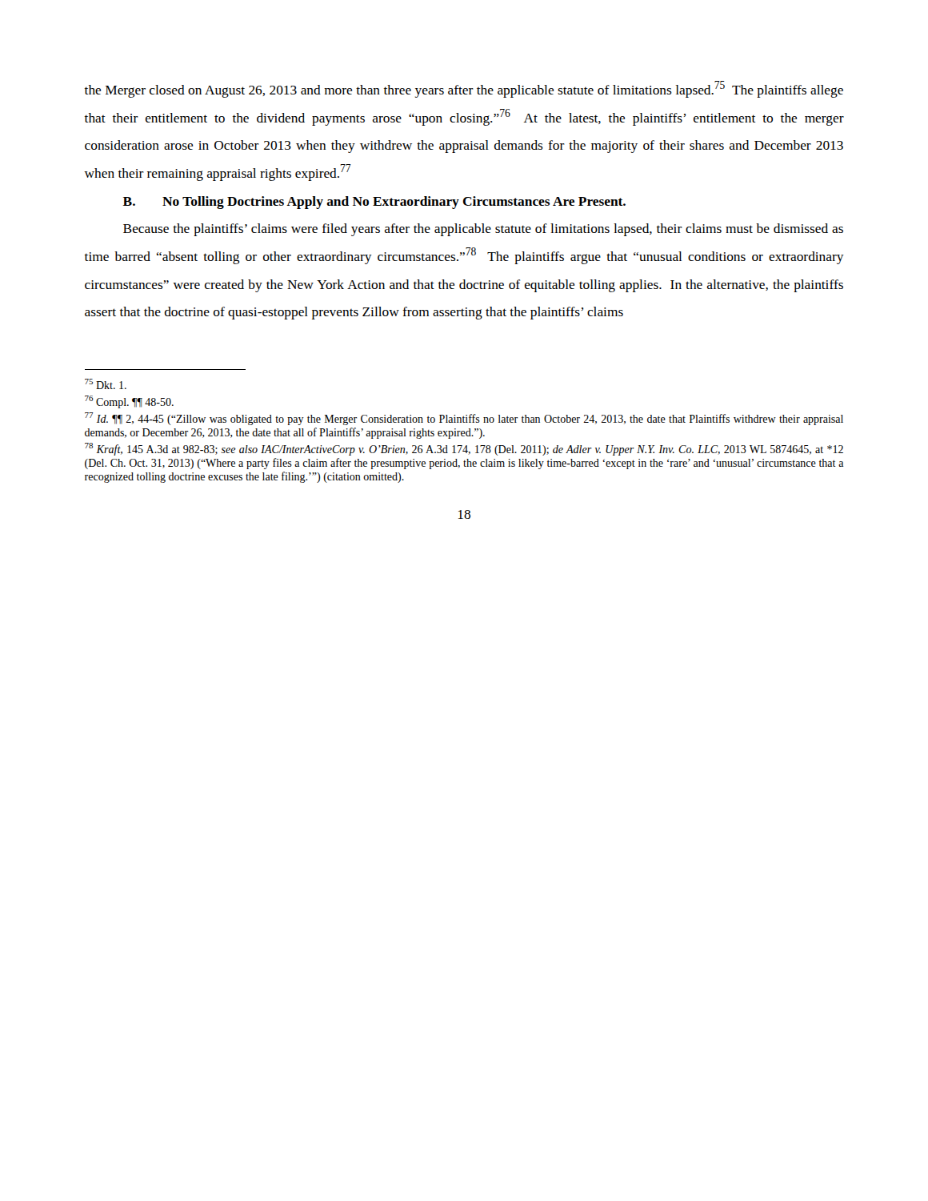the Merger closed on August 26, 2013 and more than three years after the applicable statute of limitations lapsed.75 The plaintiffs allege that their entitlement to the dividend payments arose “upon closing.”76 At the latest, the plaintiffs’ entitlement to the merger consideration arose in October 2013 when they withdrew the appraisal demands for the majority of their shares and December 2013 when their remaining appraisal rights expired.77
B. No Tolling Doctrines Apply and No Extraordinary Circumstances Are Present.
Because the plaintiffs’ claims were filed years after the applicable statute of limitations lapsed, their claims must be dismissed as time barred “absent tolling or other extraordinary circumstances.”78 The plaintiffs argue that “unusual conditions or extraordinary circumstances” were created by the New York Action and that the doctrine of equitable tolling applies. In the alternative, the plaintiffs assert that the doctrine of quasi-estoppel prevents Zillow from asserting that the plaintiffs’ claims
75 Dkt. 1.
76 Compl. ¶¶ 48-50.
77 Id. ¶¶ 2, 44-45 (“Zillow was obligated to pay the Merger Consideration to Plaintiffs no later than October 24, 2013, the date that Plaintiffs withdrew their appraisal demands, or December 26, 2013, the date that all of Plaintiffs’ appraisal rights expired.”).
78 Kraft, 145 A.3d at 982-83; see also IAC/InterActiveCorp v. O’Brien, 26 A.3d 174, 178 (Del. 2011); de Adler v. Upper N.Y. Inv. Co. LLC, 2013 WL 5874645, at *12 (Del. Ch. Oct. 31, 2013) (“Where a party files a claim after the presumptive period, the claim is likely time-barred ‘except in the ‘rare’ and ‘unusual’ circumstance that a recognized tolling doctrine excuses the late filing.’”) (citation omitted).
18